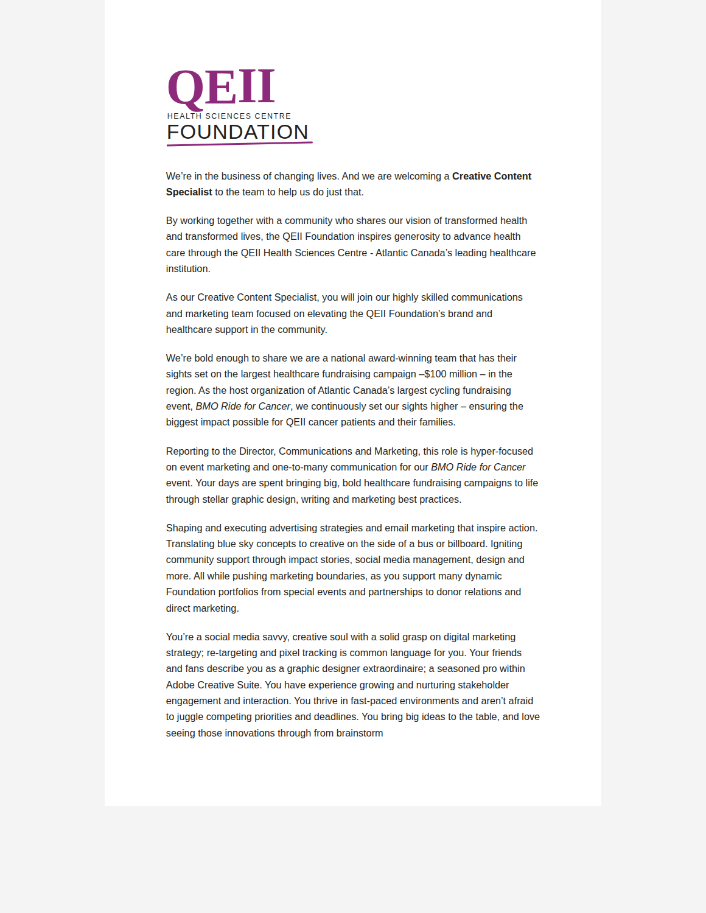QEII HEALTH SCIENCES CENTRE FOUNDATION
We’re in the business of changing lives. And we are welcoming a Creative Content Specialist to the team to help us do just that.
By working together with a community who shares our vision of transformed health and transformed lives, the QEII Foundation inspires generosity to advance health care through the QEII Health Sciences Centre - Atlantic Canada’s leading healthcare institution.
As our Creative Content Specialist, you will join our highly skilled communications and marketing team focused on elevating the QEII Foundation’s brand and healthcare support in the community.
We’re bold enough to share we are a national award-winning team that has their sights set on the largest healthcare fundraising campaign –$100 million – in the region. As the host organization of Atlantic Canada’s largest cycling fundraising event, BMO Ride for Cancer, we continuously set our sights higher – ensuring the biggest impact possible for QEII cancer patients and their families.
Reporting to the Director, Communications and Marketing, this role is hyper-focused on event marketing and one-to-many communication for our BMO Ride for Cancer event. Your days are spent bringing big, bold healthcare fundraising campaigns to life through stellar graphic design, writing and marketing best practices.
Shaping and executing advertising strategies and email marketing that inspire action. Translating blue sky concepts to creative on the side of a bus or billboard. Igniting community support through impact stories, social media management, design and more. All while pushing marketing boundaries, as you support many dynamic Foundation portfolios from special events and partnerships to donor relations and direct marketing.
You’re a social media savvy, creative soul with a solid grasp on digital marketing strategy; re-targeting and pixel tracking is common language for you. Your friends and fans describe you as a graphic designer extraordinaire; a seasoned pro within Adobe Creative Suite. You have experience growing and nurturing stakeholder engagement and interaction. You thrive in fast-paced environments and aren’t afraid to juggle competing priorities and deadlines. You bring big ideas to the table, and love seeing those innovations through from brainstorm